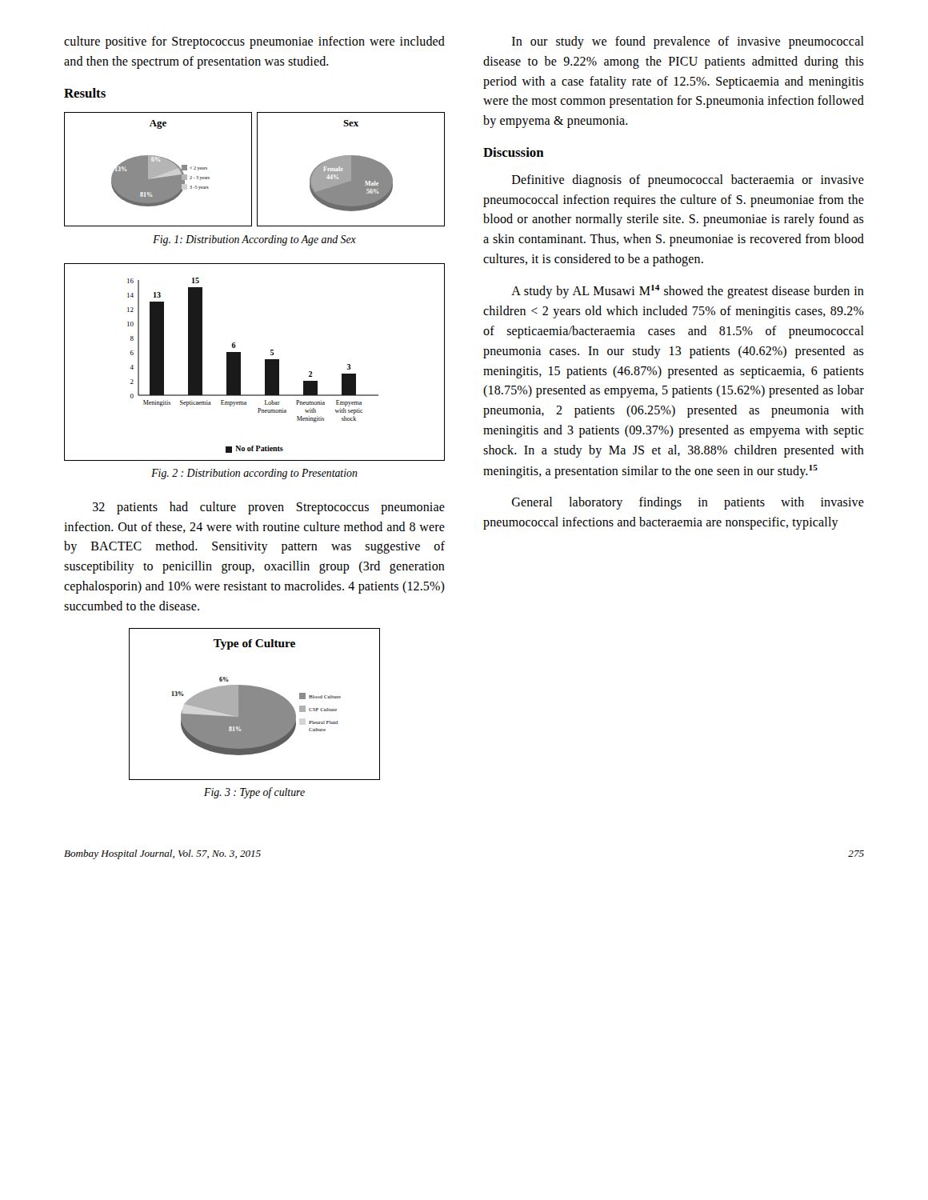culture positive for Streptococcus pneumoniae infection were included and then the spectrum of presentation was studied.
Results
Age
6% 13% 81% < 2 years 2 - 3 years 3 -5 years
Sex
Female 44% Male 56%
Fig. 1: Distribution According to Age and Sex
16 14 12 10 8 6 4 2 0 13 15 6 5 2 3 Meningitis Septicaemia Empyema Lobar Pneumonia Pneumonia with Meningitis Empyema with septic shock
No of Patients
Fig. 2 : Distribution according to Presentation
32 patients had culture proven Streptococcus pneumoniae infection. Out of these, 24 were with routine culture method and 8 were by BACTEC method. Sensitivity pattern was suggestive of susceptibility to penicillin group, oxacillin group (3rd generation cephalosporin) and 10% were resistant to macrolides. 4 patients (12.5%) succumbed to the disease.
Type of Culture
6% 13% 81% Blood Culture CSF Culture Pleural Fluid Culture
Fig. 3 : Type of culture
In our study we found prevalence of invasive pneumococcal disease to be 9.22% among the PICU patients admitted during this period with a case fatality rate of 12.5%. Septicaemia and meningitis were the most common presentation for S.pneumonia infection followed by empyema & pneumonia.
Discussion
Definitive diagnosis of pneumococcal bacteraemia or invasive pneumococcal infection requires the culture of S. pneumoniae from the blood or another normally sterile site. S. pneumoniae is rarely found as a skin contaminant. Thus, when S. pneumoniae is recovered from blood cultures, it is considered to be a pathogen.
A study by AL Musawi M14 showed the greatest disease burden in children < 2 years old which included 75% of meningitis cases, 89.2% of septicaemia/bacteraemia cases and 81.5% of pneumococcal pneumonia cases. In our study 13 patients (40.62%) presented as meningitis, 15 patients (46.87%) presented as septicaemia, 6 patients (18.75%) presented as empyema, 5 patients (15.62%) presented as lobar pneumonia, 2 patients (06.25%) presented as pneumonia with meningitis and 3 patients (09.37%) presented as empyema with septic shock. In a study by Ma JS et al, 38.88% children presented with meningitis, a presentation similar to the one seen in our study.15
General laboratory findings in patients with invasive pneumococcal infections and bacteraemia are nonspecific, typically
Bombay Hospital Journal, Vol. 57, No. 3, 2015
275